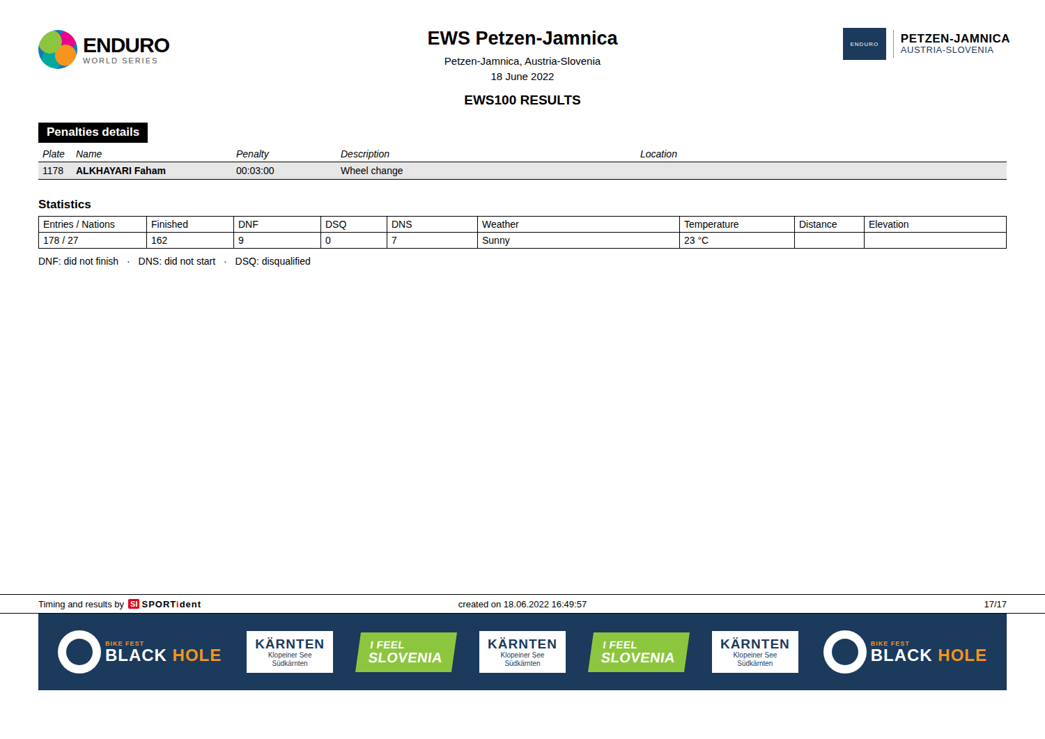ENDURO
WORLD SERIES
EWS Petzen-Jamnica
Petzen-Jamnica, Austria-Slovenia
18 June 2022
EWS100 RESULTS
ENDURO
PETZEN-JAMNICA
AUSTRIA-SLOVENIA
Penalties details
| Plate | Name | Penalty | Description | Location |
| --- | --- | --- | --- | --- |
| 1178 | ALKHAYARI Faham | 00:03:00 | Wheel change | |
Statistics
| Entries / Nations | Finished | DNF | DSQ | DNS | Weather | Temperature | Distance | Elevation |
| --- | --- | --- | --- | --- | --- | --- | --- | --- |
| 178 / 27 | 162 | 9 | 0 | 7 | Sunny | 23 °C | | |
DNF: did not finish · DNS: did not start · DSQ: disqualified
Timing and results by SI SPORTident
created on 18.06.2022 16:49:57
17/17
BIKE FEST
BLACK HOLE
KÄRNTEN
Klopeiner See
Südkärnten
I FEEL
SLOVENIA
KÄRNTEN
Klopeiner See
Südkärnten
I FEEL
SLOVENIA
KÄRNTEN
Klopeiner See
Südkärnten
BIKE FEST
BLACK HOLE